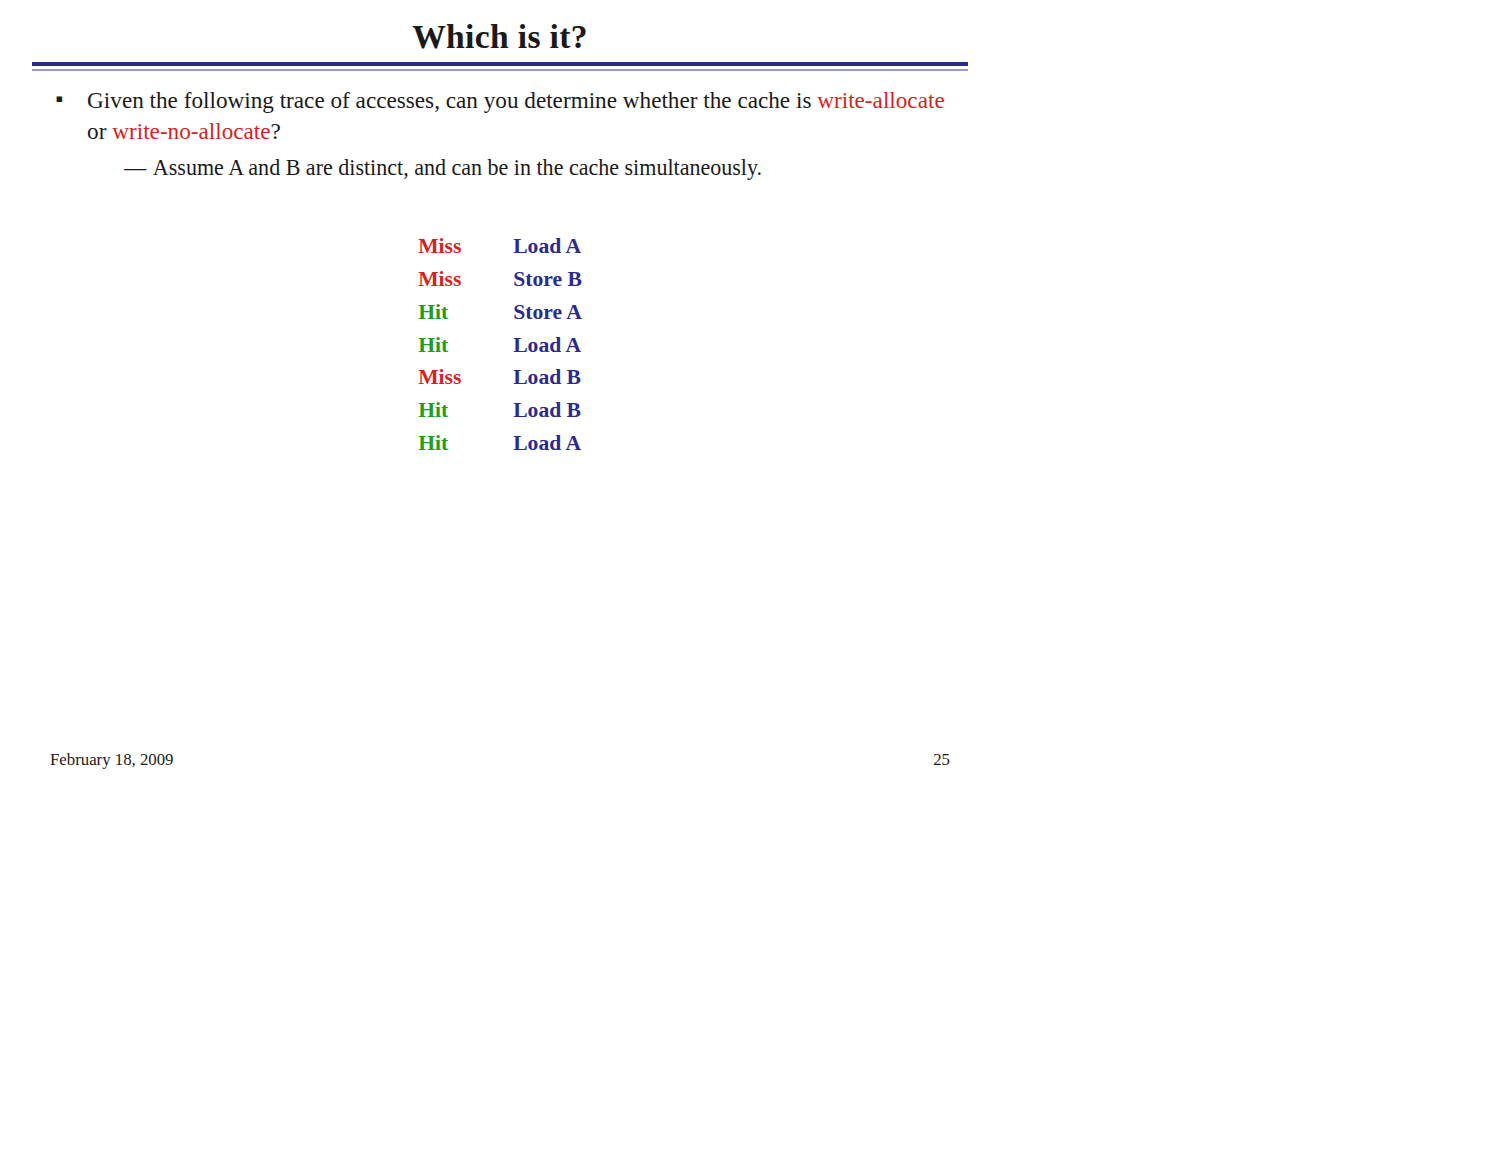Which is it?
Given the following trace of accesses, can you determine whether the cache is write-allocate or write-no-allocate?
Assume A and B are distinct, and can be in the cache simultaneously.
| Miss | Load A |
| Miss | Store B |
| Hit | Store A |
| Hit | Load A |
| Miss | Load B |
| Hit | Load B |
| Hit | Load A |
February 18, 2009 25